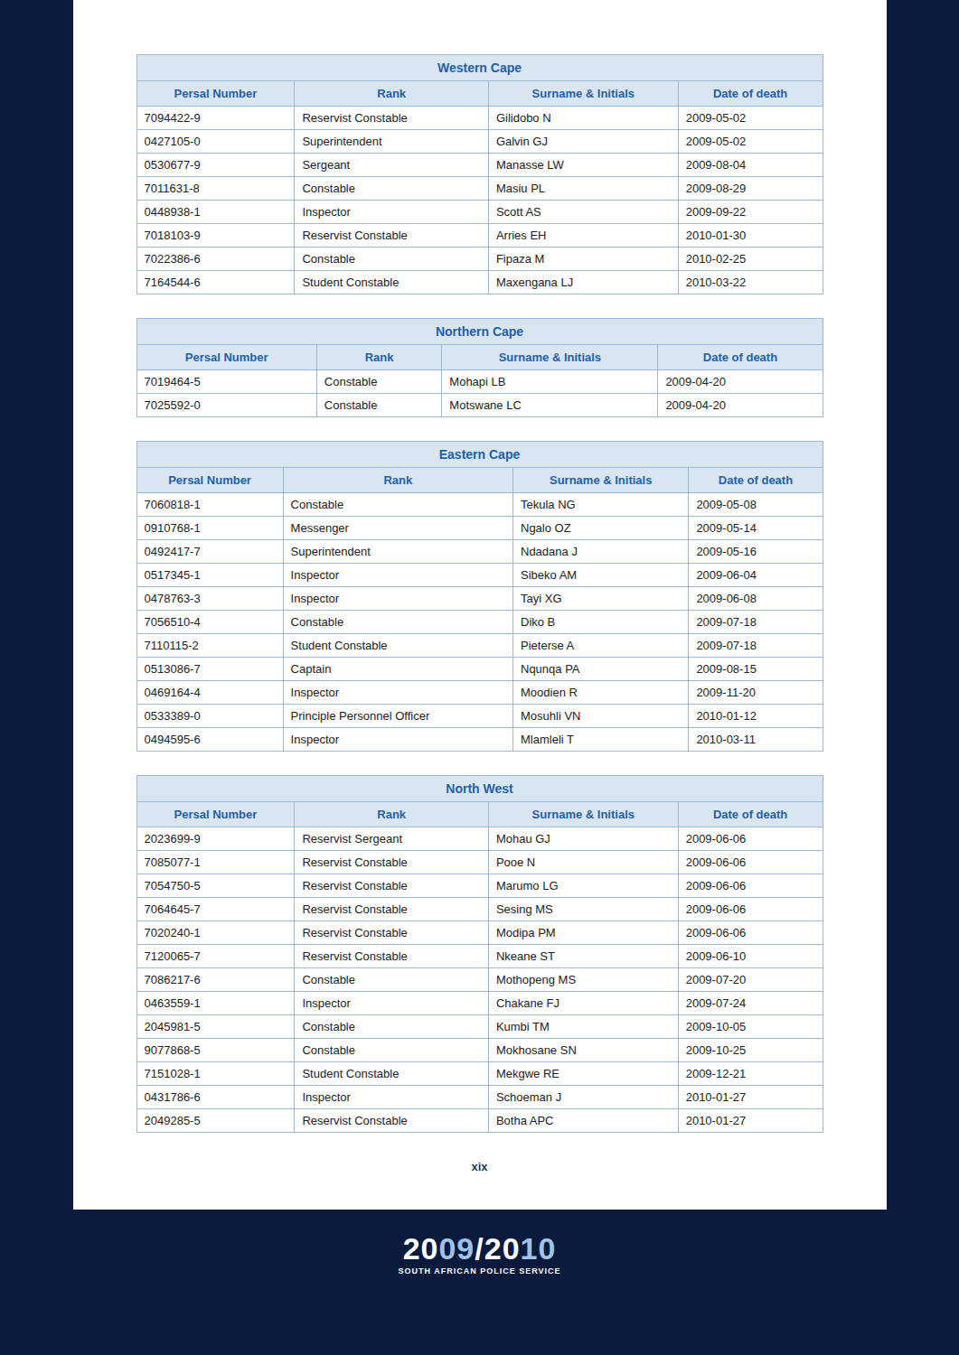Western Cape
| Persal Number | Rank | Surname & Initials | Date of death |
| --- | --- | --- | --- |
| 7094422-9 | Reservist Constable | Gilidobo N | 2009-05-02 |
| 0427105-0 | Superintendent | Galvin GJ | 2009-05-02 |
| 0530677-9 | Sergeant | Manasse LW | 2009-08-04 |
| 7011631-8 | Constable | Masiu PL | 2009-08-29 |
| 0448938-1 | Inspector | Scott AS | 2009-09-22 |
| 7018103-9 | Reservist Constable | Arries EH | 2010-01-30 |
| 7022386-6 | Constable | Fipaza M | 2010-02-25 |
| 7164544-6 | Student Constable | Maxengana LJ | 2010-03-22 |
Northern Cape
| Persal Number | Rank | Surname & Initials | Date of death |
| --- | --- | --- | --- |
| 7019464-5 | Constable | Mohapi LB | 2009-04-20 |
| 7025592-0 | Constable | Motswane LC | 2009-04-20 |
Eastern Cape
| Persal Number | Rank | Surname & Initials | Date of death |
| --- | --- | --- | --- |
| 7060818-1 | Constable | Tekula NG | 2009-05-08 |
| 0910768-1 | Messenger | Ngalo OZ | 2009-05-14 |
| 0492417-7 | Superintendent | Ndadana J | 2009-05-16 |
| 0517345-1 | Inspector | Sibeko AM | 2009-06-04 |
| 0478763-3 | Inspector | Tayi XG | 2009-06-08 |
| 7056510-4 | Constable | Diko B | 2009-07-18 |
| 7110115-2 | Student Constable | Pieterse A | 2009-07-18 |
| 0513086-7 | Captain | Nqunqa PA | 2009-08-15 |
| 0469164-4 | Inspector | Moodien R | 2009-11-20 |
| 0533389-0 | Principle Personnel Officer | Mosuhli VN | 2010-01-12 |
| 0494595-6 | Inspector | Mlamleli T | 2010-03-11 |
North West
| Persal Number | Rank | Surname & Initials | Date of death |
| --- | --- | --- | --- |
| 2023699-9 | Reservist Sergeant | Mohau GJ | 2009-06-06 |
| 7085077-1 | Reservist Constable | Pooe N | 2009-06-06 |
| 7054750-5 | Reservist Constable | Marumo LG | 2009-06-06 |
| 7064645-7 | Reservist Constable | Sesing MS | 2009-06-06 |
| 7020240-1 | Reservist Constable | Modipa PM | 2009-06-06 |
| 7120065-7 | Reservist Constable | Nkeane ST | 2009-06-10 |
| 7086217-6 | Constable | Mothopeng MS | 2009-07-20 |
| 0463559-1 | Inspector | Chakane FJ | 2009-07-24 |
| 2045981-5 | Constable | Kumbi TM | 2009-10-05 |
| 9077868-5 | Constable | Mokhosane SN | 2009-10-25 |
| 7151028-1 | Student Constable | Mekgwe RE | 2009-12-21 |
| 0431786-6 | Inspector | Schoeman J | 2010-01-27 |
| 2049285-5 | Reservist Constable | Botha APC | 2010-01-27 |
xix
2009/2010
SOUTH AFRICAN POLICE SERVICE